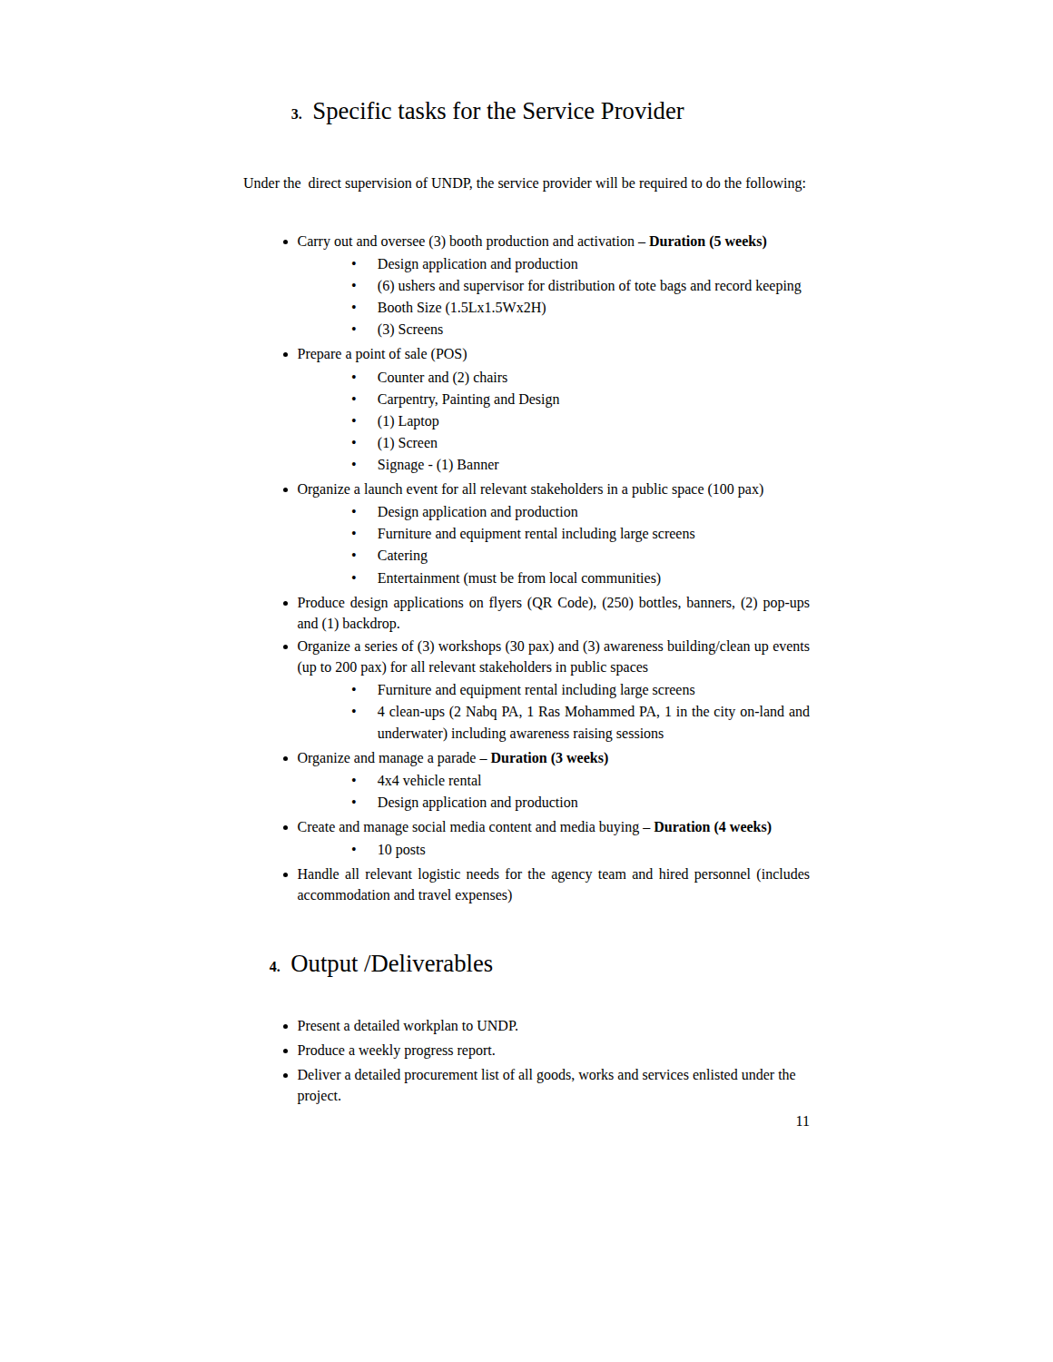3. Specific tasks for the Service Provider
Under the direct supervision of UNDP, the service provider will be required to do the following:
Carry out and oversee (3) booth production and activation – Duration (5 weeks)
Design application and production
(6) ushers and supervisor for distribution of tote bags and record keeping
Booth Size (1.5Lx1.5Wx2H)
(3) Screens
Prepare a point of sale (POS)
Counter and (2) chairs
Carpentry, Painting and Design
(1) Laptop
(1) Screen
Signage - (1) Banner
Organize a launch event for all relevant stakeholders in a public space (100 pax)
Design application and production
Furniture and equipment rental including large screens
Catering
Entertainment (must be from local communities)
Produce design applications on flyers (QR Code), (250) bottles, banners, (2) pop-ups and (1) backdrop.
Organize a series of (3) workshops (30 pax) and (3) awareness building/clean up events (up to 200 pax) for all relevant stakeholders in public spaces
Furniture and equipment rental including large screens
4 clean-ups (2 Nabq PA, 1 Ras Mohammed PA, 1 in the city on-land and underwater) including awareness raising sessions
Organize and manage a parade – Duration (3 weeks)
4x4 vehicle rental
Design application and production
Create and manage social media content and media buying – Duration (4 weeks)
10 posts
Handle all relevant logistic needs for the agency team and hired personnel (includes accommodation and travel expenses)
4. Output /Deliverables
Present a detailed workplan to UNDP.
Produce a weekly progress report.
Deliver a detailed procurement list of all goods, works and services enlisted under the project.
11